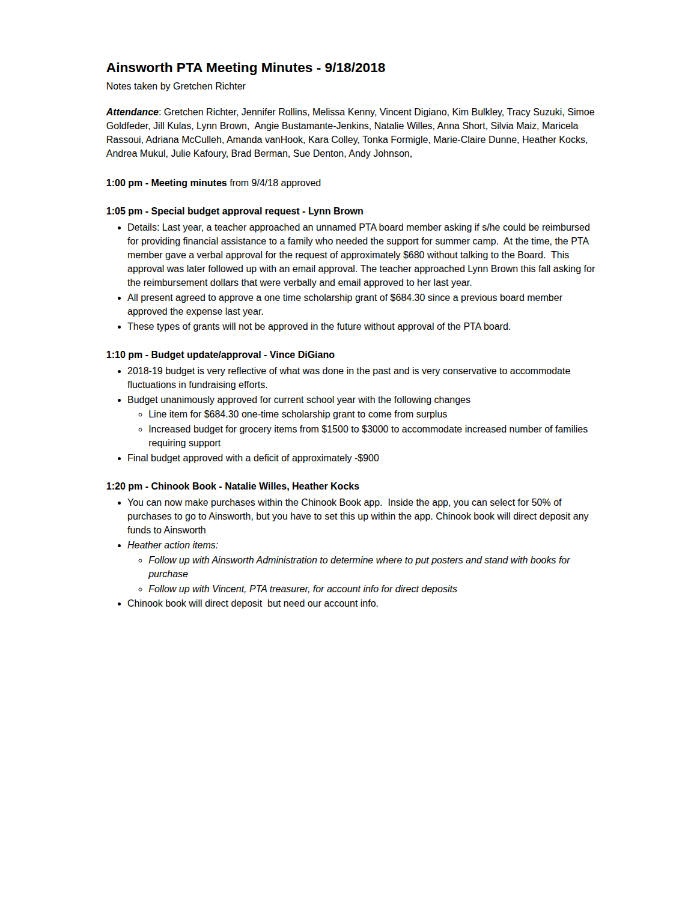Ainsworth PTA Meeting Minutes - 9/18/2018
Notes taken by Gretchen Richter
Attendance: Gretchen Richter, Jennifer Rollins, Melissa Kenny, Vincent Digiano, Kim Bulkley, Tracy Suzuki, Simoe Goldfeder, Jill Kulas, Lynn Brown, Angie Bustamante-Jenkins, Natalie Willes, Anna Short, Silvia Maiz, Maricela Rassoui, Adriana McCulleh, Amanda vanHook, Kara Colley, Tonka Formigle, Marie-Claire Dunne, Heather Kocks, Andrea Mukul, Julie Kafoury, Brad Berman, Sue Denton, Andy Johnson,
1:00 pm - Meeting minutes from 9/4/18 approved
1:05 pm - Special budget approval request - Lynn Brown
Details: Last year, a teacher approached an unnamed PTA board member asking if s/he could be reimbursed for providing financial assistance to a family who needed the support for summer camp. At the time, the PTA member gave a verbal approval for the request of approximately $680 without talking to the Board. This approval was later followed up with an email approval. The teacher approached Lynn Brown this fall asking for the reimbursement dollars that were verbally and email approved to her last year.
All present agreed to approve a one time scholarship grant of $684.30 since a previous board member approved the expense last year.
These types of grants will not be approved in the future without approval of the PTA board.
1:10 pm - Budget update/approval - Vince DiGiano
2018-19 budget is very reflective of what was done in the past and is very conservative to accommodate fluctuations in fundraising efforts.
Budget unanimously approved for current school year with the following changes
Line item for $684.30 one-time scholarship grant to come from surplus
Increased budget for grocery items from $1500 to $3000 to accommodate increased number of families requiring support
Final budget approved with a deficit of approximately -$900
1:20 pm - Chinook Book - Natalie Willes, Heather Kocks
You can now make purchases within the Chinook Book app. Inside the app, you can select for 50% of purchases to go to Ainsworth, but you have to set this up within the app. Chinook book will direct deposit any funds to Ainsworth
Heather action items:
Follow up with Ainsworth Administration to determine where to put posters and stand with books for purchase
Follow up with Vincent, PTA treasurer, for account info for direct deposits
Chinook book will direct deposit but need our account info.